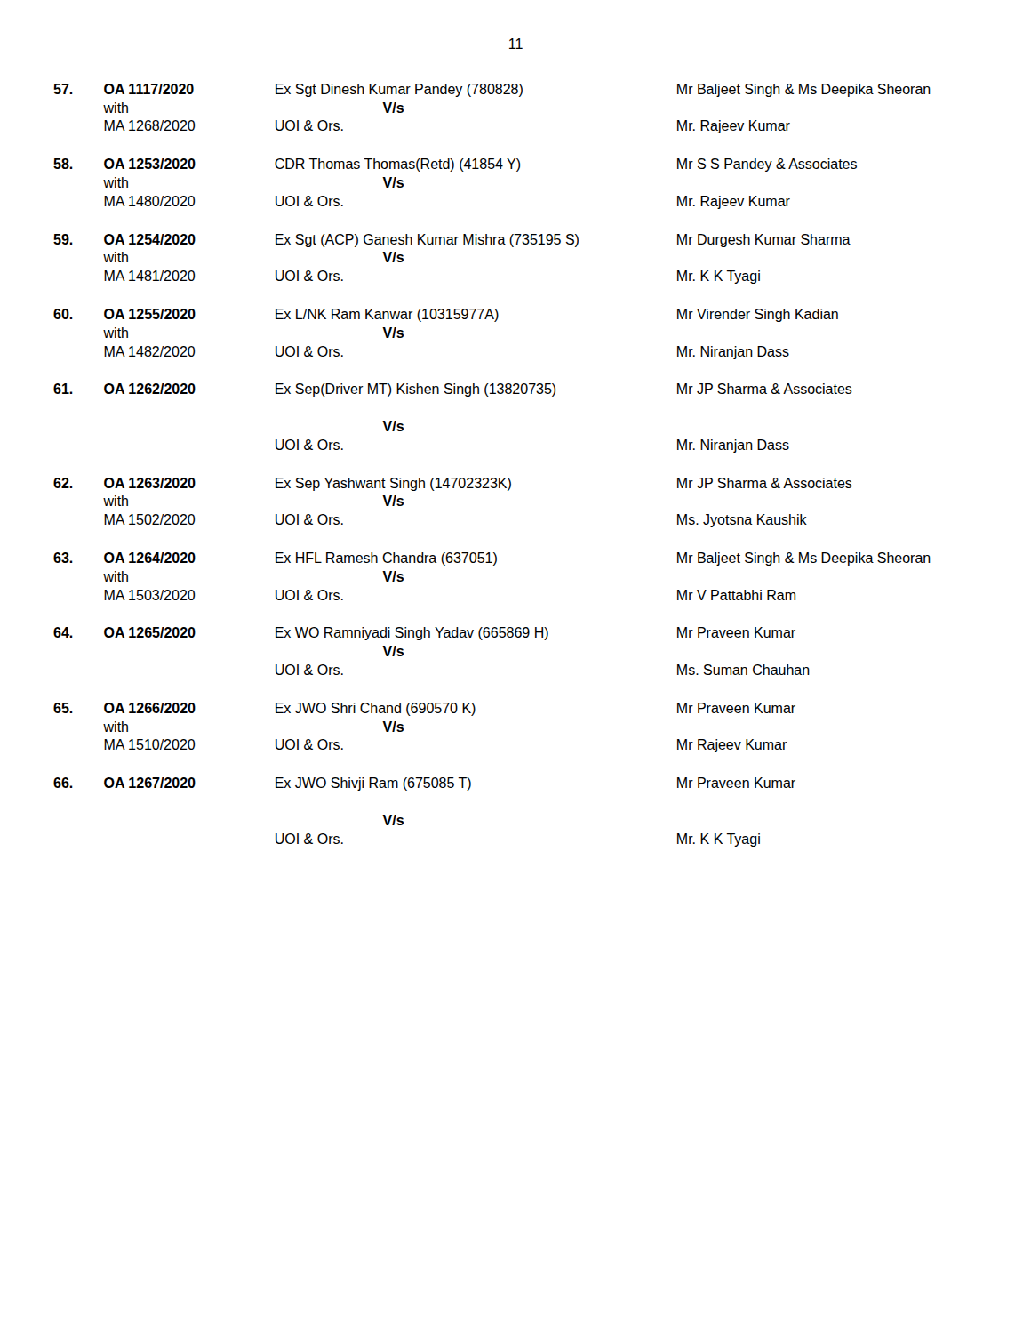11
| 57. | OA 1117/2020 with MA 1268/2020 | Ex Sgt Dinesh Kumar Pandey (780828) V/s UOI & Ors. | Mr Baljeet Singh & Ms Deepika Sheoran Mr. Rajeev Kumar |
| 58. | OA 1253/2020 with MA 1480/2020 | CDR Thomas Thomas(Retd) (41854 Y) V/s UOI & Ors. | Mr S S Pandey & Associates Mr. Rajeev Kumar |
| 59. | OA 1254/2020 with MA 1481/2020 | Ex Sgt (ACP) Ganesh Kumar Mishra (735195 S) V/s UOI & Ors. | Mr Durgesh Kumar Sharma Mr. K K Tyagi |
| 60. | OA 1255/2020 with MA 1482/2020 | Ex L/NK Ram Kanwar (10315977A) V/s UOI & Ors. | Mr Virender Singh Kadian Mr. Niranjan Dass |
| 61. | OA 1262/2020 | Ex Sep(Driver MT) Kishen Singh (13820735) V/s UOI & Ors. | Mr JP Sharma & Associates Mr. Niranjan Dass |
| 62. | OA 1263/2020 with MA 1502/2020 | Ex Sep Yashwant Singh (14702323K) V/s UOI & Ors. | Mr JP Sharma & Associates Ms. Jyotsna Kaushik |
| 63. | OA 1264/2020 with MA 1503/2020 | Ex HFL Ramesh Chandra (637051) V/s UOI & Ors. | Mr Baljeet Singh & Ms Deepika Sheoran Mr V Pattabhi Ram |
| 64. | OA 1265/2020 | Ex WO Ramniyadi Singh Yadav (665869 H) V/s UOI & Ors. | Mr Praveen Kumar Ms. Suman Chauhan |
| 65. | OA 1266/2020 with MA 1510/2020 | Ex JWO Shri Chand (690570 K) V/s UOI & Ors. | Mr Praveen Kumar Mr Rajeev Kumar |
| 66. | OA 1267/2020 | Ex JWO Shivji Ram (675085 T) V/s UOI & Ors. | Mr Praveen Kumar Mr. K K Tyagi |